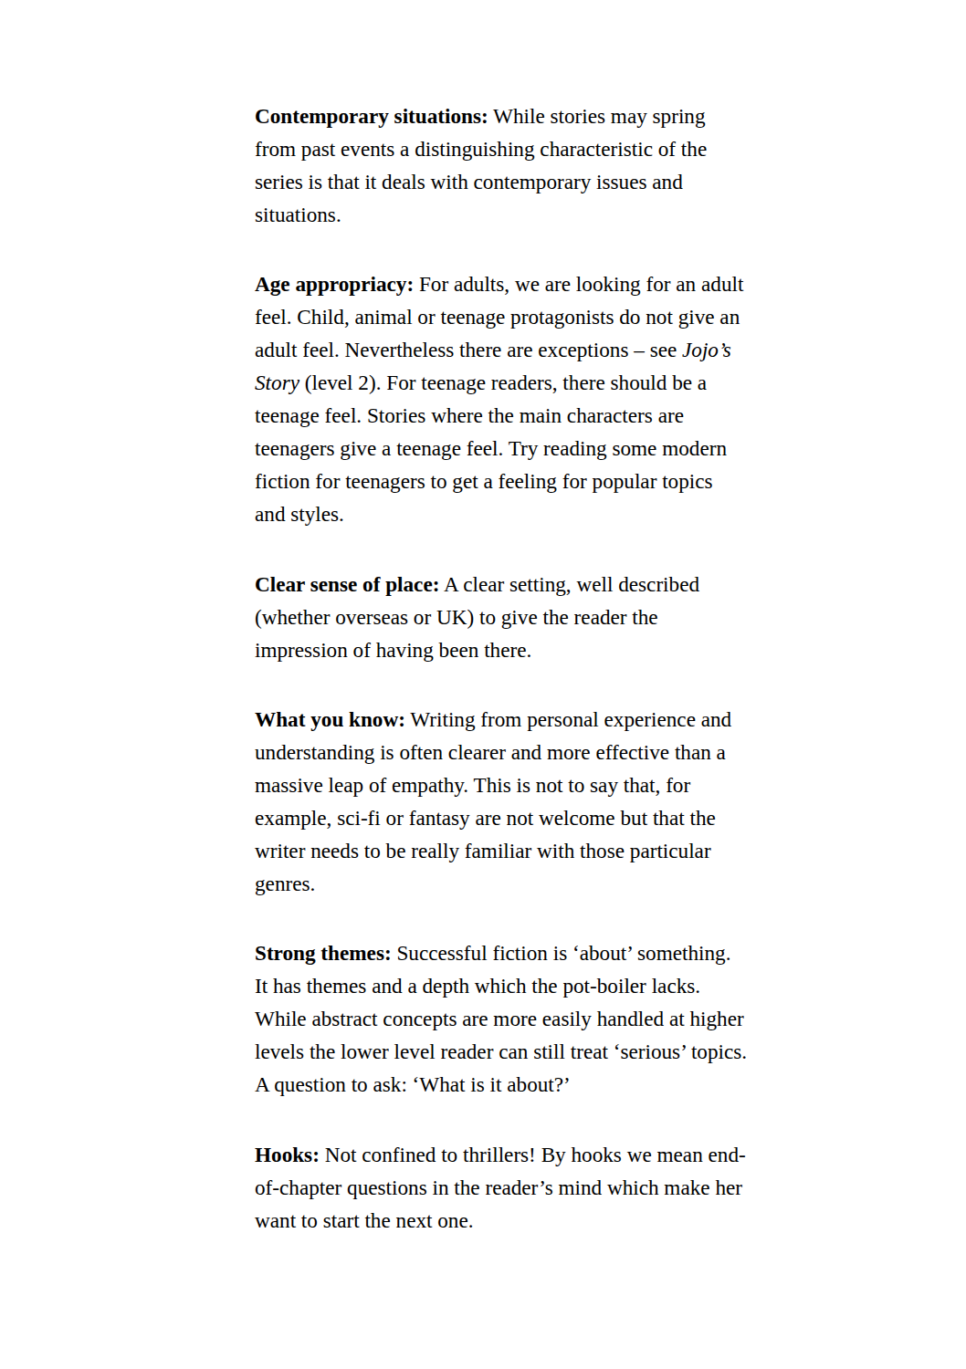Contemporary situations: While stories may spring from past events a distinguishing characteristic of the series is that it deals with contemporary issues and situations.
Age appropriacy: For adults, we are looking for an adult feel. Child, animal or teenage protagonists do not give an adult feel. Nevertheless there are exceptions – see Jojo’s Story (level 2). For teenage readers, there should be a teenage feel. Stories where the main characters are teenagers give a teenage feel. Try reading some modern fiction for teenagers to get a feeling for popular topics and styles.
Clear sense of place: A clear setting, well described (whether overseas or UK) to give the reader the impression of having been there.
What you know: Writing from personal experience and understanding is often clearer and more effective than a massive leap of empathy. This is not to say that, for example, sci-fi or fantasy are not welcome but that the writer needs to be really familiar with those particular genres.
Strong themes: Successful fiction is ‘about’ something. It has themes and a depth which the pot-boiler lacks. While abstract concepts are more easily handled at higher levels the lower level reader can still treat ‘serious’ topics. A question to ask: ‘What is it about?’
Hooks: Not confined to thrillers! By hooks we mean end-of-chapter questions in the reader’s mind which make her want to start the next one.